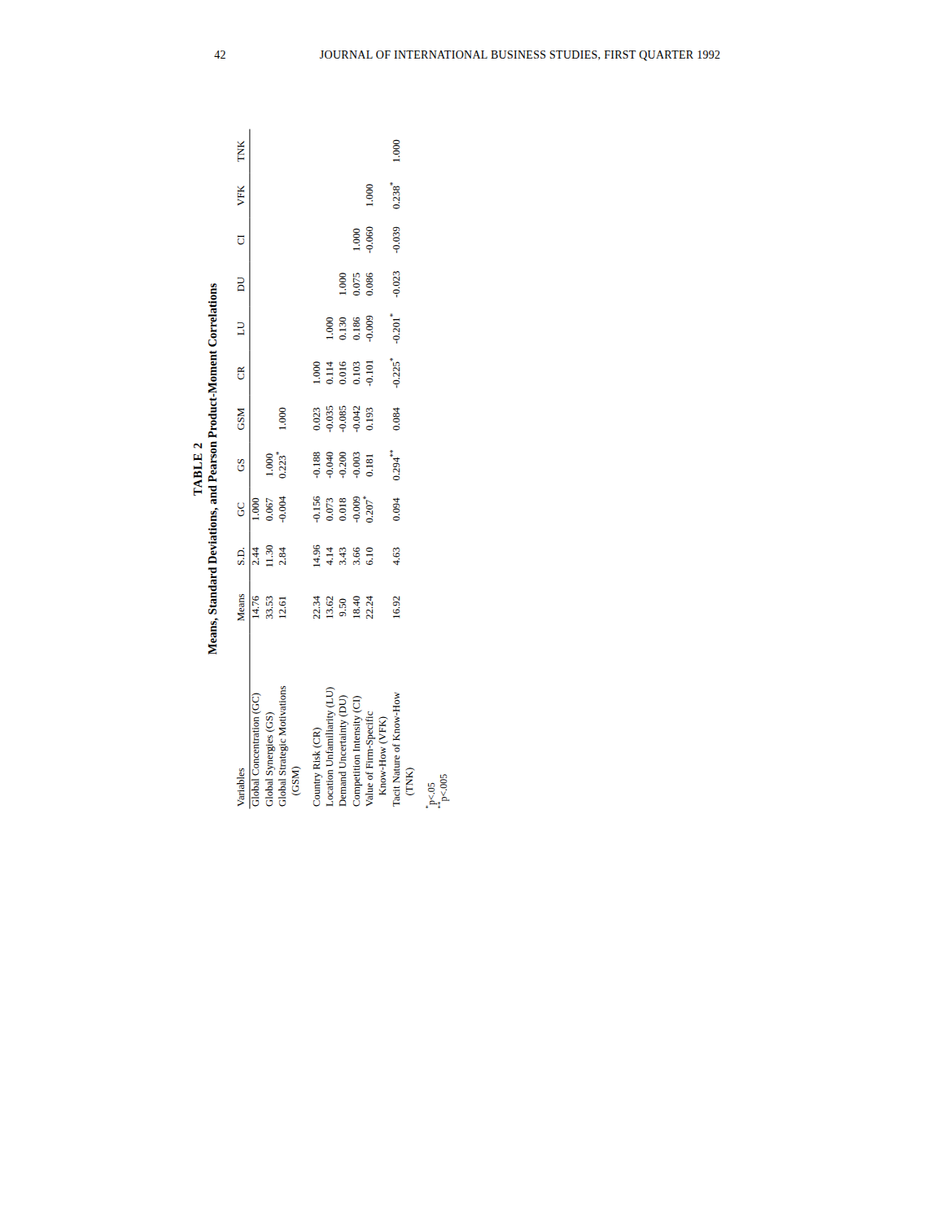42 JOURNAL OF INTERNATIONAL BUSINESS STUDIES, FIRST QUARTER 1992
TABLE 2
Means, Standard Deviations, and Pearson Product-Moment Correlations
| Variables | Means | S.D. | GC | GS | GSM | CR | LU | DU | CI | VFK | TNK |
| --- | --- | --- | --- | --- | --- | --- | --- | --- | --- | --- | --- |
| Global Concentration (GC) | 14.76 | 2.44 | 1.000 | | | | | | | | |
| Global Synergies (GS) | 33.53 | 11.30 | 0.067 | 1.000 | | | | | | | |
| Global Strategic Motivations | 12.61 | 2.84 | -0.004 | 0.223 * | 1.000 | | | | | | |
| (GSM) | | | | | | | | | | | |
| Country Risk (CR) | 22.34 | 14.96 | -0.156 | -0.188 | 0.023 | 1.000 | | | | | |
| Location Unfamiliarity (LU) | 13.62 | 4.14 | 0.073 | -0.040 | -0.035 | 0.114 | 1.000 | | | | |
| Demand Uncertainty (DU) | 9.50 | 3.43 | 0.018 | -0.200 | -0.085 | 0.016 | 0.130 | 1.000 | | | |
| Competition Intensity (CI) | 18.40 | 3.66 | -0.009 | -0.003 | -0.042 | 0.103 | 0.186 | 0.075 | 1.000 | | |
| Value of Firm-Specific | 22.24 | 6.10 | 0.207 * | 0.181 | 0.193 | -0.101 | -0.009 | 0.086 | -0.060 | 1.000 | |
| Know-How (VFK) | | | | | | | | | | | |
| Tacit Nature of Know-How | 16.92 | 4.63 | 0.094 | 0.294 ** | 0.084 | -0.225 * | -0.201 * | -0.023 | -0.039 | 0.238 * | 1.000 |
| (TNK) | | | | | | | | | | | |
*p<.05
**p<.005